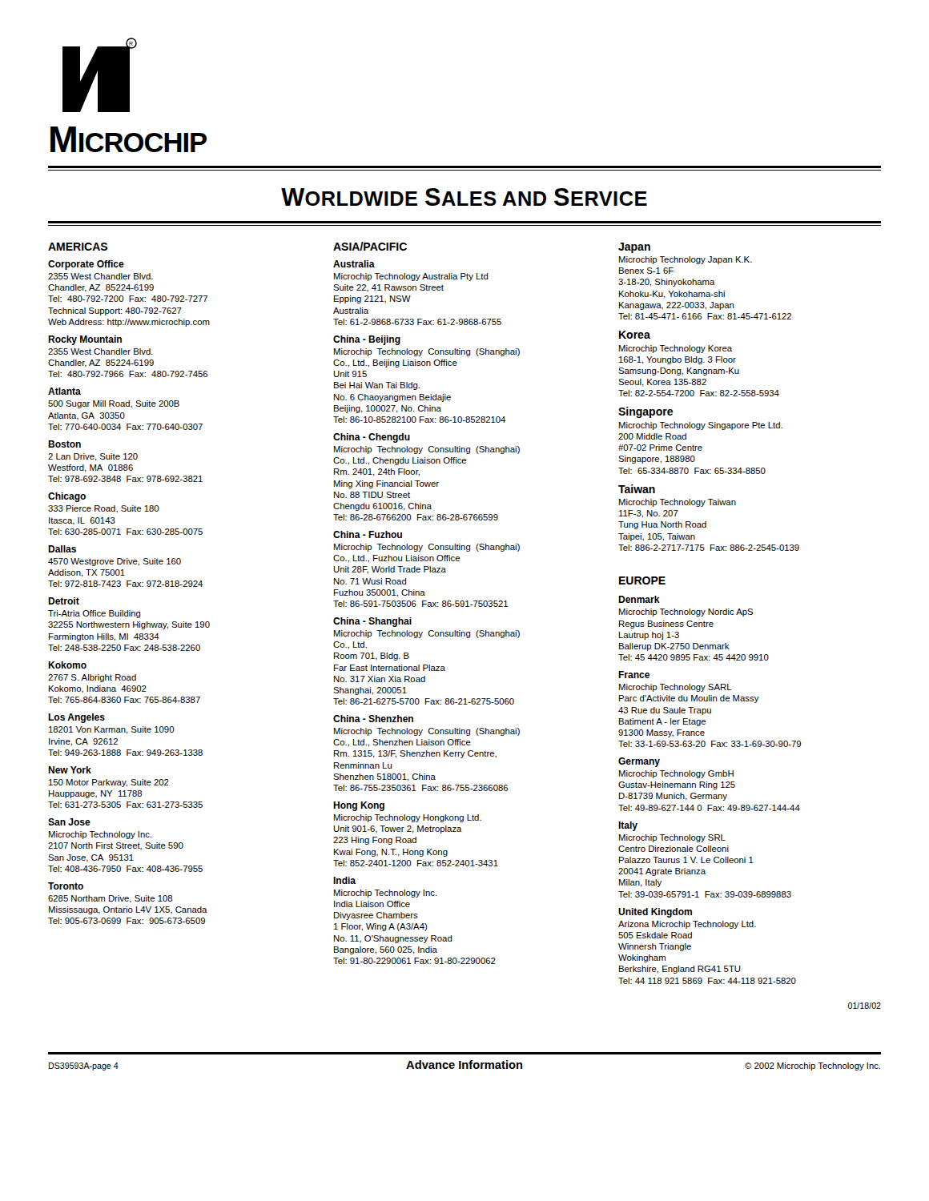R
MICROCHIP
WORLDWIDE SALES AND SERVICE
AMERICAS
Corporate Office
2355 West Chandler Blvd.
Chandler, AZ 85224-6199
Tel: 480-792-7200 Fax: 480-792-7277
Technical Support: 480-792-7627
Web Address: http://www.microchip.com
Rocky Mountain
2355 West Chandler Blvd.
Chandler, AZ 85224-6199
Tel: 480-792-7966 Fax: 480-792-7456
Atlanta
500 Sugar Mill Road, Suite 200B
Atlanta, GA 30350
Tel: 770-640-0034 Fax: 770-640-0307
Boston
2 Lan Drive, Suite 120
Westford, MA 01886
Tel: 978-692-3848 Fax: 978-692-3821
Chicago
333 Pierce Road, Suite 180
Itasca, IL 60143
Tel: 630-285-0071 Fax: 630-285-0075
Dallas
4570 Westgrove Drive, Suite 160
Addison, TX 75001
Tel: 972-818-7423 Fax: 972-818-2924
Detroit
Tri-Atria Office Building
32255 Northwestern Highway, Suite 190
Farmington Hills, MI 48334
Tel: 248-538-2250 Fax: 248-538-2260
Kokomo
2767 S. Albright Road
Kokomo, Indiana 46902
Tel: 765-864-8360 Fax: 765-864-8387
Los Angeles
18201 Von Karman, Suite 1090
Irvine, CA 92612
Tel: 949-263-1888 Fax: 949-263-1338
New York
150 Motor Parkway, Suite 202
Hauppauge, NY 11788
Tel: 631-273-5305 Fax: 631-273-5335
San Jose
Microchip Technology Inc.
2107 North First Street, Suite 590
San Jose, CA 95131
Tel: 408-436-7950 Fax: 408-436-7955
Toronto
6285 Northam Drive, Suite 108
Mississauga, Ontario L4V 1X5, Canada
Tel: 905-673-0699 Fax: 905-673-6509
ASIA/PACIFIC
Australia
Microchip Technology Australia Pty Ltd
Suite 22, 41 Rawson Street
Epping 2121, NSW
Australia
Tel: 61-2-9868-6733 Fax: 61-2-9868-6755
China - Beijing
Microchip Technology Consulting (Shanghai)
Co., Ltd., Beijing Liaison Office
Unit 915
Bei Hai Wan Tai Bldg.
No. 6 Chaoyangmen Beidajie
Beijing, 100027, No. China
Tel: 86-10-85282100 Fax: 86-10-85282104
China - Chengdu
Microchip Technology Consulting (Shanghai)
Co., Ltd., Chengdu Liaison Office
Rm. 2401, 24th Floor,
Ming Xing Financial Tower
No. 88 TIDU Street
Chengdu 610016, China
Tel: 86-28-6766200 Fax: 86-28-6766599
China - Fuzhou
Microchip Technology Consulting (Shanghai)
Co., Ltd., Fuzhou Liaison Office
Unit 28F, World Trade Plaza
No. 71 Wusi Road
Fuzhou 350001, China
Tel: 86-591-7503506 Fax: 86-591-7503521
China - Shanghai
Microchip Technology Consulting (Shanghai)
Co., Ltd.
Room 701, Bldg. B
Far East International Plaza
No. 317 Xian Xia Road
Shanghai, 200051
Tel: 86-21-6275-5700 Fax: 86-21-6275-5060
China - Shenzhen
Microchip Technology Consulting (Shanghai)
Co., Ltd., Shenzhen Liaison Office
Rm. 1315, 13/F, Shenzhen Kerry Centre,
Renminnan Lu
Shenzhen 518001, China
Tel: 86-755-2350361 Fax: 86-755-2366086
Hong Kong
Microchip Technology Hongkong Ltd.
Unit 901-6, Tower 2, Metroplaza
223 Hing Fong Road
Kwai Fong, N.T., Hong Kong
Tel: 852-2401-1200 Fax: 852-2401-3431
India
Microchip Technology Inc.
India Liaison Office
Divyasree Chambers
1 Floor, Wing A (A3/A4)
No. 11, O'Shaugnessey Road
Bangalore, 560 025, India
Tel: 91-80-2290061 Fax: 91-80-2290062
Japan
Microchip Technology Japan K.K.
Benex S-1 6F
3-18-20, Shinyokohama
Kohoku-Ku, Yokohama-shi
Kanagawa, 222-0033, Japan
Tel: 81-45-471- 6166 Fax: 81-45-471-6122
Korea
Microchip Technology Korea
168-1, Youngbo Bldg. 3 Floor
Samsung-Dong, Kangnam-Ku
Seoul, Korea 135-882
Tel: 82-2-554-7200 Fax: 82-2-558-5934
Singapore
Microchip Technology Singapore Pte Ltd.
200 Middle Road
#07-02 Prime Centre
Singapore, 188980
Tel: 65-334-8870 Fax: 65-334-8850
Taiwan
Microchip Technology Taiwan
11F-3, No. 207
Tung Hua North Road
Taipei, 105, Taiwan
Tel: 886-2-2717-7175 Fax: 886-2-2545-0139
EUROPE
Denmark
Microchip Technology Nordic ApS
Regus Business Centre
Lautrup hoj 1-3
Ballerup DK-2750 Denmark
Tel: 45 4420 9895 Fax: 45 4420 9910
France
Microchip Technology SARL
Parc d'Activite du Moulin de Massy
43 Rue du Saule Trapu
Batiment A - ler Etage
91300 Massy, France
Tel: 33-1-69-53-63-20 Fax: 33-1-69-30-90-79
Germany
Microchip Technology GmbH
Gustav-Heinemann Ring 125
D-81739 Munich, Germany
Tel: 49-89-627-144 0 Fax: 49-89-627-144-44
Italy
Microchip Technology SRL
Centro Direzionale Colleoni
Palazzo Taurus 1 V. Le Colleoni 1
20041 Agrate Brianza
Milan, Italy
Tel: 39-039-65791-1 Fax: 39-039-6899883
United Kingdom
Arizona Microchip Technology Ltd.
505 Eskdale Road
Winnersh Triangle
Wokingham
Berkshire, England RG41 5TU
Tel: 44 118 921 5869 Fax: 44-118 921-5820
01/18/02
DS39593A-page 4
Advance Information
© 2002 Microchip Technology Inc.